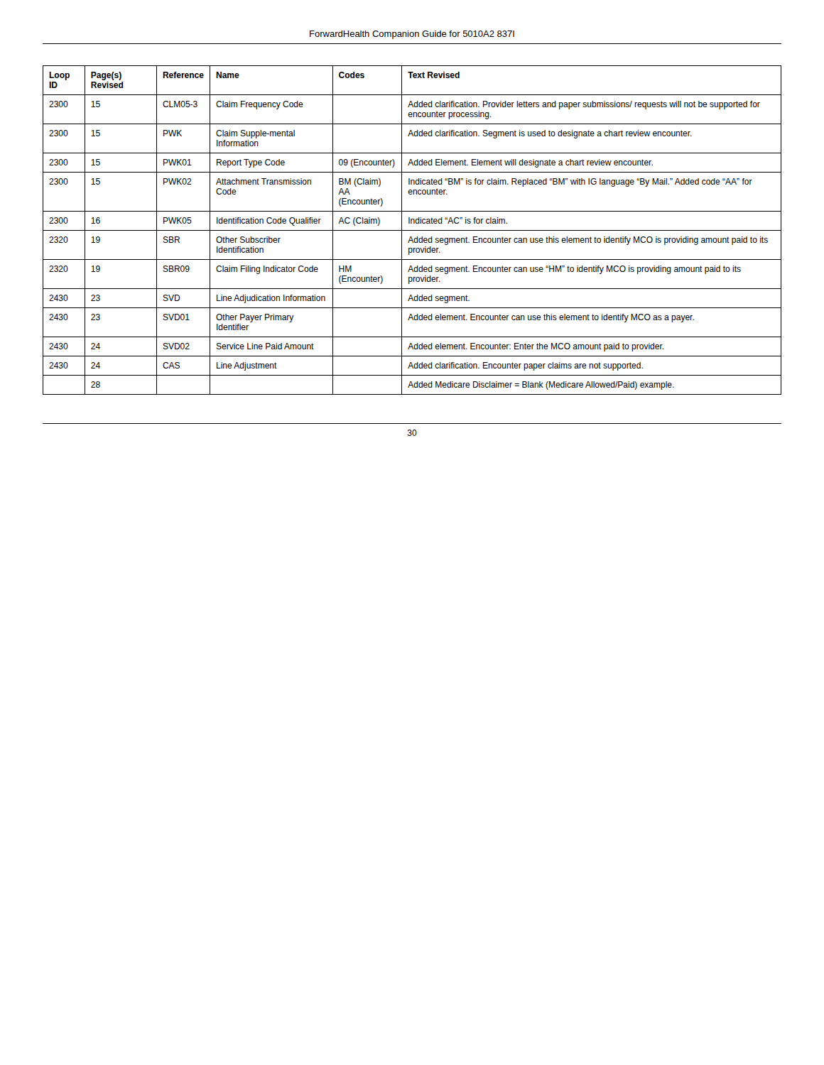ForwardHealth Companion Guide for 5010A2 837I
| Loop ID | Page(s) Revised | Reference | Name | Codes | Text Revised |
| --- | --- | --- | --- | --- | --- |
| 2300 | 15 | CLM05-3 | Claim Frequency Code | | Added clarification. Provider letters and paper submissions/ requests will not be supported for encounter processing. |
| 2300 | 15 | PWK | Claim Supple-mental Information | | Added clarification. Segment is used to designate a chart review encounter. |
| 2300 | 15 | PWK01 | Report Type Code | 09 (Encounter) | Added Element. Element will designate a chart review encounter. |
| 2300 | 15 | PWK02 | Attachment Transmission Code | BM (Claim) AA (Encounter) | Indicated “BM” is for claim. Replaced “BM” with IG language “By Mail.” Added code “AA” for encounter. |
| 2300 | 16 | PWK05 | Identification Code Qualifier | AC (Claim) | Indicated “AC” is for claim. |
| 2320 | 19 | SBR | Other Subscriber Identification | | Added segment. Encounter can use this element to identify MCO is providing amount paid to its provider. |
| 2320 | 19 | SBR09 | Claim Filing Indicator Code | HM (Encounter) | Added segment. Encounter can use “HM” to identify MCO is providing amount paid to its provider. |
| 2430 | 23 | SVD | Line Adjudication Information | | Added segment. |
| 2430 | 23 | SVD01 | Other Payer Primary Identifier | | Added element. Encounter can use this element to identify MCO as a payer. |
| 2430 | 24 | SVD02 | Service Line Paid Amount | | Added element. Encounter: Enter the MCO amount paid to provider. |
| 2430 | 24 | CAS | Line Adjustment | | Added clarification. Encounter paper claims are not supported. |
| | 28 | | | | Added Medicare Disclaimer = Blank (Medicare Allowed/Paid) example. |
30